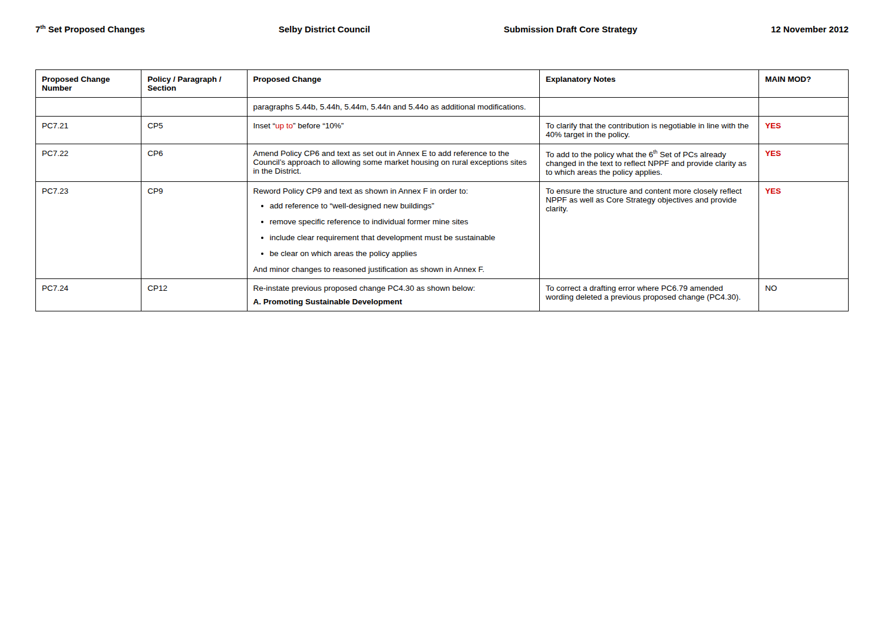7th Set Proposed Changes Selby District Council Submission Draft Core Strategy 12 November 2012
| Proposed Change Number | Policy / Paragraph / Section | Proposed Change | Explanatory Notes | MAIN MOD? |
| --- | --- | --- | --- | --- |
| | | paragraphs 5.44b, 5.44h, 5.44m, 5.44n and 5.44o as additional modifications. | | |
| PC7.21 | CP5 | Inset “ up to ” before “10%” | To clarify that the contribution is negotiable in line with the 40% target in the policy. | YES |
| PC7.22 | CP6 | Amend Policy CP6 and text as set out in Annex E to add reference to the Council’s approach to allowing some market housing on rural exceptions sites in the District. | To add to the policy what the 6 th Set of PCs already changed in the text to reflect NPPF and provide clarity as to which areas the policy applies. | YES |
| PC7.23 | CP9 | Reword Policy CP9 and text as shown in Annex F in order to: add reference to “well-designed new buildings” remove specific reference to individual former mine sites include clear requirement that development must be sustainable be clear on which areas the policy applies And minor changes to reasoned justification as shown in Annex F. | To ensure the structure and content more closely reflect NPPF as well as Core Strategy objectives and provide clarity. | YES |
| PC7.24 | CP12 | Re-instate previous proposed change PC4.30 as shown below: A. Promoting Sustainable Development | To correct a drafting error where PC6.79 amended wording deleted a previous proposed change (PC4.30). | NO |